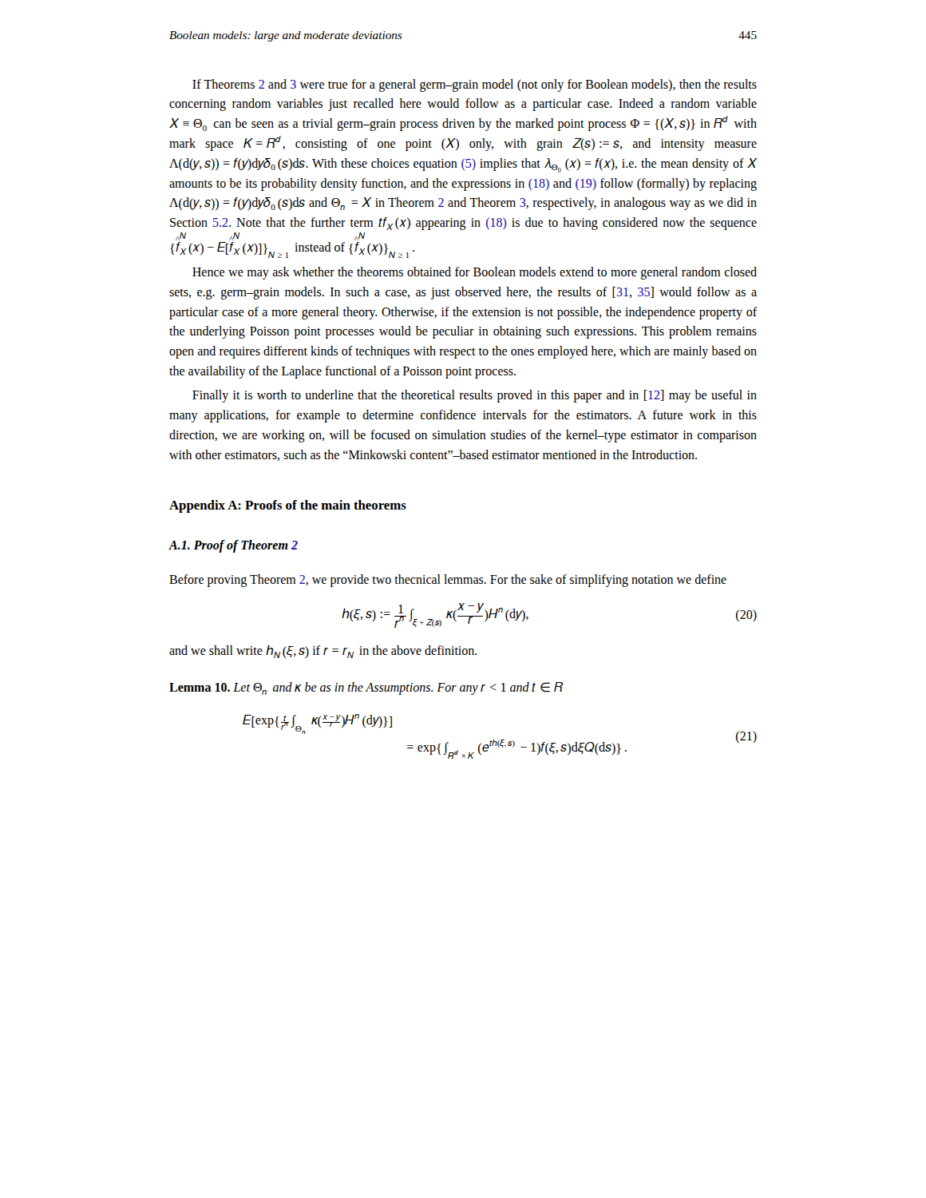Boolean models: large and moderate deviations 445
If Theorems 2 and 3 were true for a general germ–grain model (not only for Boolean models), then the results concerning random variables just recalled here would follow as a particular case. Indeed a random variable X≡Θ0 can be seen as a trivial germ–grain process driven by the marked point process Φ={(X,s)} in Rd with mark space K=Rd, consisting of one point (X) only, with grain Z(s):=s, and intensity measure Λ(d(y,s))=f(y)dyδ0(s)ds. With these choices equation (5) implies that λΘ0(x)=f(x), i.e. the mean density of X amounts to be its probability density function, and the expressions in (18) and (19) follow (formally) by replacing Λ(d(y,s))=f(y)dyδ0(s)ds and Θn=X in Theorem 2 and Theorem 3, respectively, in analogous way as we did in Section 5.2. Note that the further term tfX(x) appearing in (18) is due to having considered now the sequence {f^XN(x)−E[f^XN(x)]}N≥1 instead of {f^XN(x)}N≥1.
Hence we may ask whether the theorems obtained for Boolean models extend to more general random closed sets, e.g. germ–grain models. In such a case, as just observed here, the results of [31, 35] would follow as a particular case of a more general theory. Otherwise, if the extension is not possible, the independence property of the underlying Poisson point processes would be peculiar in obtaining such expressions. This problem remains open and requires different kinds of techniques with respect to the ones employed here, which are mainly based on the availability of the Laplace functional of a Poisson point process.
Finally it is worth to underline that the theoretical results proved in this paper and in [12] may be useful in many applications, for example to determine confidence intervals for the estimators. A future work in this direction, we are working on, will be focused on simulation studies of the kernel–type estimator in comparison with other estimators, such as the “Minkowski content”–based estimator mentioned in the Introduction.
Appendix A: Proofs of the main theorems
A.1. Proof of Theorem 2
Before proving Theorem 2, we provide two thecnical lemmas. For the sake of simplifying notation we define
h(ξ,s) := 1rn ∫ξ+Z(s) κ (x−yr) Hn(dy) ,
(20)
and we shall write hN(ξ,s) if r=rN in the above definition.
Lemma 10. Let Θn and κ be as in the Assumptions. For any r<1 and t∈R
E [ exp { trn ∫Θn κ (x−yr) Hn(dy) } ] = exp { ∫Rd×K (eth(ξ,s)−1) f(ξ,s) dξ Q(ds) } .
(21)